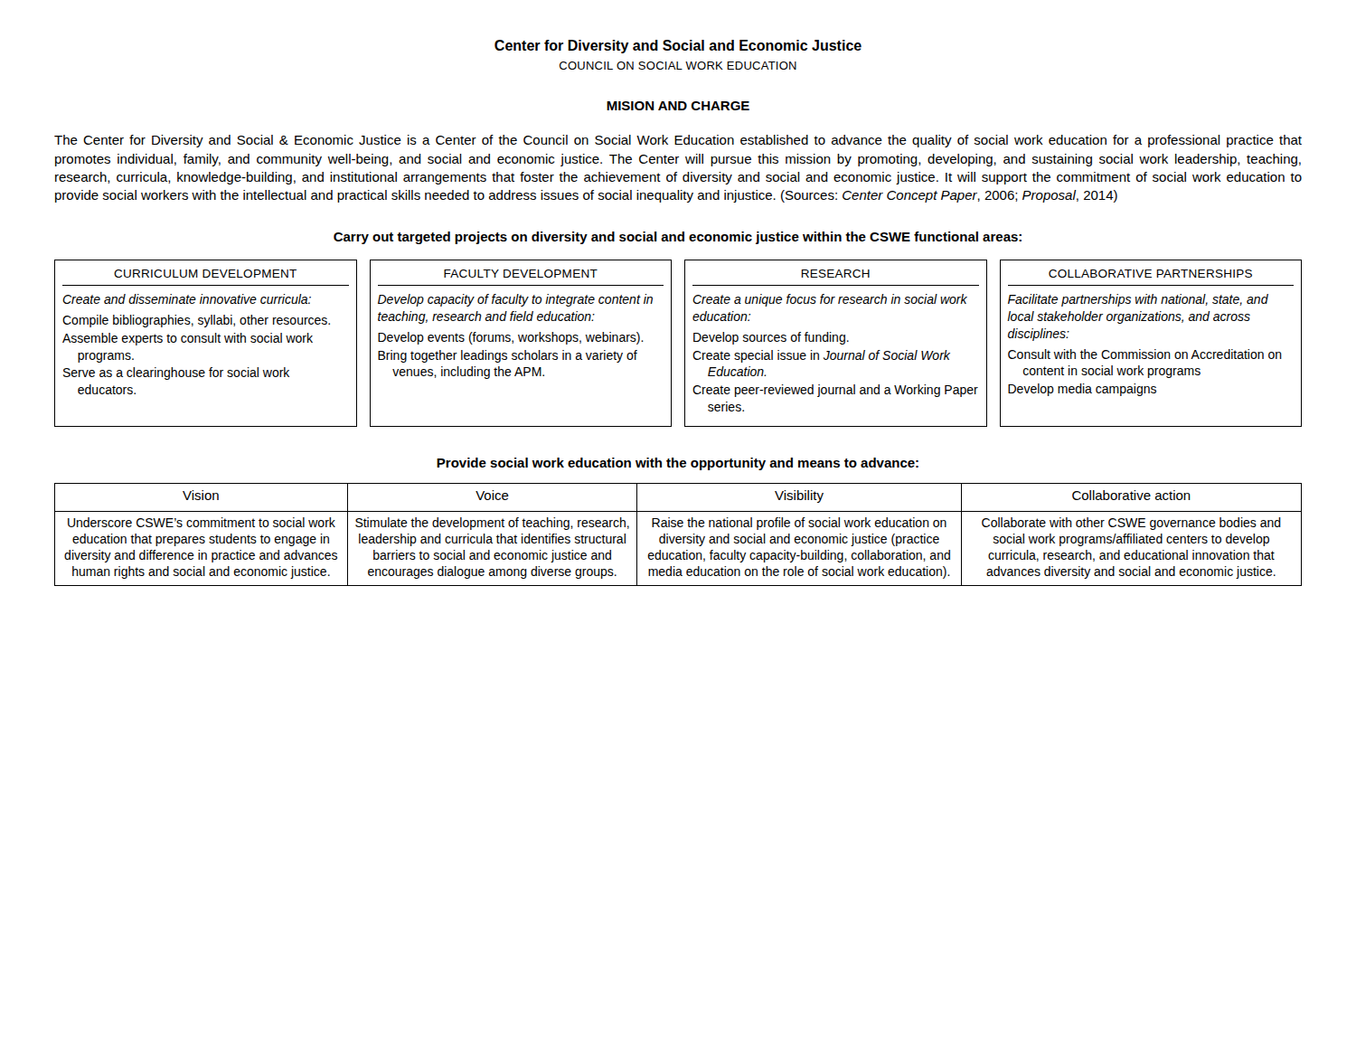Center for Diversity and Social and Economic Justice
COUNCIL ON SOCIAL WORK EDUCATION
MISION AND CHARGE
The Center for Diversity and Social & Economic Justice is a Center of the Council on Social Work Education established to advance the quality of social work education for a professional practice that promotes individual, family, and community well-being, and social and economic justice. The Center will pursue this mission by promoting, developing, and sustaining social work leadership, teaching, research, curricula, knowledge-building, and institutional arrangements that foster the achievement of diversity and social and economic justice. It will support the commitment of social work education to provide social workers with the intellectual and practical skills needed to address issues of social inequality and injustice. (Sources: Center Concept Paper, 2006; Proposal, 2014)
Carry out targeted projects on diversity and social and economic justice within the CSWE functional areas:
Curriculum Development
Create and disseminate innovative curricula:
Compile bibliographies, syllabi, other resources.
Assemble experts to consult with social work programs.
Serve as a clearinghouse for social work educators.
Faculty Development
Develop capacity of faculty to integrate content in teaching, research and field education:
Develop events (forums, workshops, webinars).
Bring together leadings scholars in a variety of venues, including the APM.
Research
Create a unique focus for research in social work education:
Develop sources of funding.
Create special issue in Journal of Social Work Education.
Create peer-reviewed journal and a Working Paper series.
Collaborative Partnerships
Facilitate partnerships with national, state, and local stakeholder organizations, and across disciplines:
Consult with the Commission on Accreditation on content in social work programs
Develop media campaigns
Provide social work education with the opportunity and means to advance:
| Vision | Voice | Visibility | Collaborative action |
| --- | --- | --- | --- |
| Underscore CSWE’s commitment to social work education that prepares students to engage in diversity and difference in practice and advances human rights and social and economic justice. | Stimulate the development of teaching, research, leadership and curricula that identifies structural barriers to social and economic justice and encourages dialogue among diverse groups. | Raise the national profile of social work education on diversity and social and economic justice (practice education, faculty capacity-building, collaboration, and media education on the role of social work education). | Collaborate with other CSWE governance bodies and social work programs/affiliated centers to develop curricula, research, and educational innovation that advances diversity and social and economic justice. |